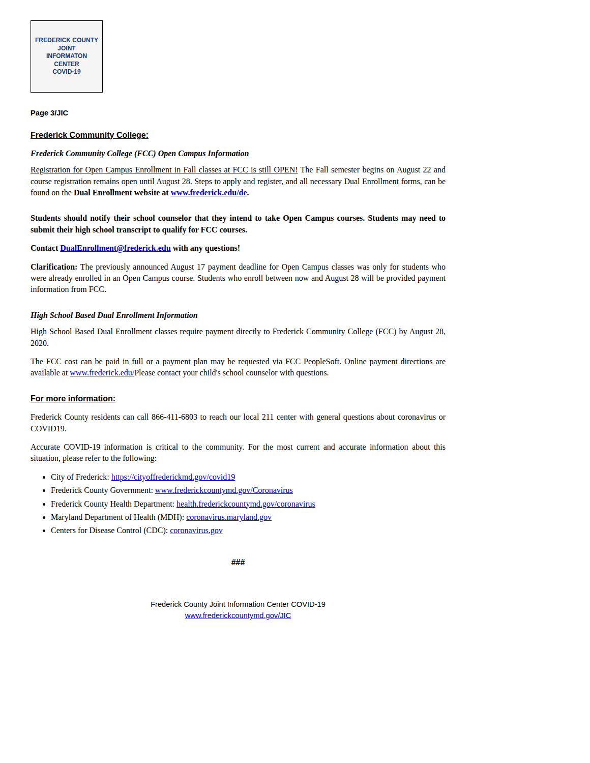FREDERICK COUNTY
JOINT
INFORMATON
CENTER
COVID-19
Page 3/JIC
Frederick Community College:
Frederick Community College (FCC) Open Campus Information
Registration for Open Campus Enrollment in Fall classes at FCC is still OPEN! The Fall semester begins on August 22 and course registration remains open until August 28. Steps to apply and register, and all necessary Dual Enrollment forms, can be found on the Dual Enrollment website at www.frederick.edu/de.
Students should notify their school counselor that they intend to take Open Campus courses. Students may need to submit their high school transcript to qualify for FCC courses.
Contact DualEnrollment@frederick.edu with any questions!
Clarification: The previously announced August 17 payment deadline for Open Campus classes was only for students who were already enrolled in an Open Campus course. Students who enroll between now and August 28 will be provided payment information from FCC.
High School Based Dual Enrollment Information
High School Based Dual Enrollment classes require payment directly to Frederick Community College (FCC) by August 28, 2020.
The FCC cost can be paid in full or a payment plan may be requested via FCC PeopleSoft. Online payment directions are available at www.frederick.edu/Please contact your child's school counselor with questions.
For more information:
Frederick County residents can call 866-411-6803 to reach our local 211 center with general questions about coronavirus or COVID19.
Accurate COVID-19 information is critical to the community. For the most current and accurate information about this situation, please refer to the following:
City of Frederick: https://cityoffrederickmd.gov/covid19
Frederick County Government: www.frederickcountymd.gov/Coronavirus
Frederick County Health Department: health.frederickcountymd.gov/coronavirus
Maryland Department of Health (MDH): coronavirus.maryland.gov
Centers for Disease Control (CDC): coronavirus.gov
###
Frederick County Joint Information Center COVID-19
www.frederickcountymd.gov/JIC